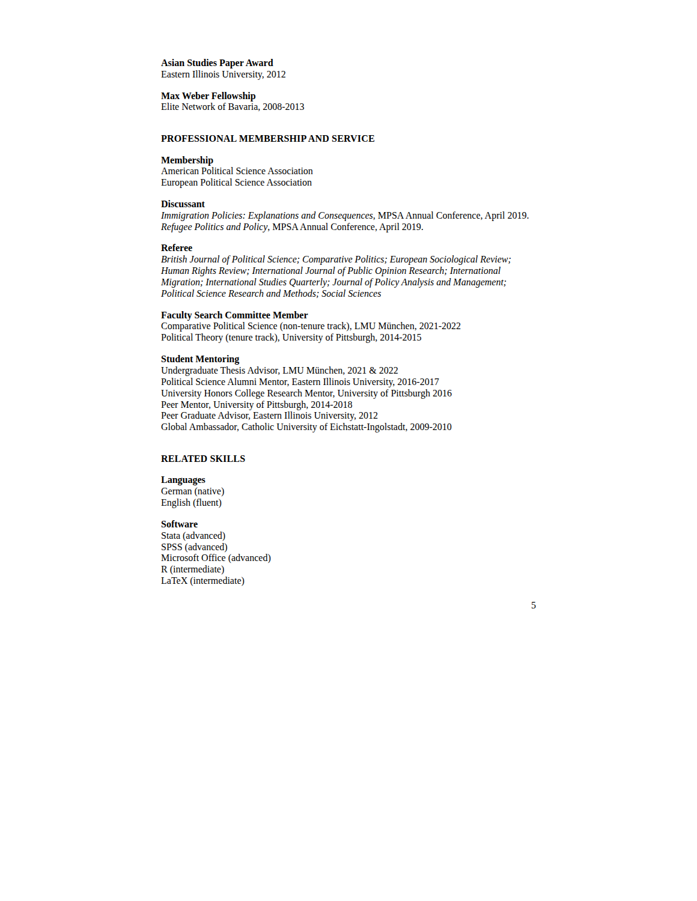Asian Studies Paper Award
Eastern Illinois University, 2012
Max Weber Fellowship
Elite Network of Bavaria, 2008-2013
Professional Membership and Service
Membership
American Political Science Association
European Political Science Association
Discussant
Immigration Policies: Explanations and Consequences, MPSA Annual Conference, April 2019.
Refugee Politics and Policy, MPSA Annual Conference, April 2019.
Referee
British Journal of Political Science; Comparative Politics; European Sociological Review; Human Rights Review; International Journal of Public Opinion Research; International Migration; International Studies Quarterly; Journal of Policy Analysis and Management; Political Science Research and Methods; Social Sciences
Faculty Search Committee Member
Comparative Political Science (non-tenure track), LMU München, 2021-2022
Political Theory (tenure track), University of Pittsburgh, 2014-2015
Student Mentoring
Undergraduate Thesis Advisor, LMU München, 2021 & 2022
Political Science Alumni Mentor, Eastern Illinois University, 2016-2017
University Honors College Research Mentor, University of Pittsburgh 2016
Peer Mentor, University of Pittsburgh, 2014-2018
Peer Graduate Advisor, Eastern Illinois University, 2012
Global Ambassador, Catholic University of Eichstatt-Ingolstadt, 2009-2010
Related Skills
Languages
German (native)
English (fluent)
Software
Stata (advanced)
SPSS (advanced)
Microsoft Office (advanced)
R (intermediate)
LaTeX (intermediate)
5